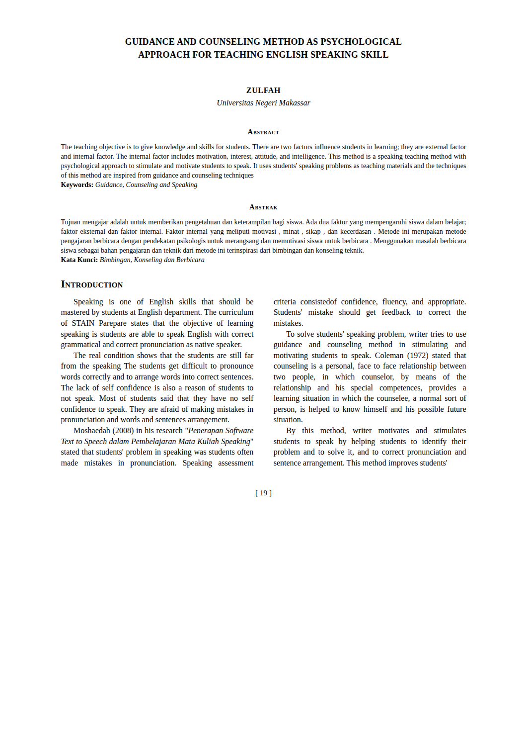Guidance and Counseling Method as Psychological
Approach for Teaching English Speaking Skill
Zulfah
Universitas Negeri Makassar
Abstract
The teaching objective is to give knowledge and skills for students. There are two factors influence students in learning; they are external factor and internal factor. The internal factor includes motivation, interest, attitude, and intelligence. This method is a speaking teaching method with psychological approach to stimulate and motivate students to speak. It uses students' speaking problems as teaching materials and the techniques of this method are inspired from guidance and counseling techniques
Keywords: Guidance, Counseling and Speaking
Abstrak
Tujuan mengajar adalah untuk memberikan pengetahuan dan keterampilan bagi siswa. Ada dua faktor yang mempengaruhi siswa dalam belajar; faktor eksternal dan faktor internal. Faktor internal yang meliputi motivasi , minat , sikap , dan kecerdasan . Metode ini merupakan metode pengajaran berbicara dengan pendekatan psikologis untuk merangsang dan memotivasi siswa untuk berbicara . Menggunakan masalah berbicara siswa sebagai bahan pengajaran dan teknik dari metode ini terinspirasi dari bimbingan dan konseling teknik.
Kata Kunci: Bimbingan, Konseling dan Berbicara
Introduction
Speaking is one of English skills that should be mastered by students at English department. The curriculum of STAIN Parepare states that the objective of learning speaking is students are able to speak English with correct grammatical and correct pronunciation as native speaker.
The real condition shows that the students are still far from the speaking The students get difficult to pronounce words correctly and to arrange words into correct sentences. The lack of self confidence is also a reason of students to not speak. Most of students said that they have no self confidence to speak. They are afraid of making mistakes in pronunciation and words and sentences arrangement.
Moshaedah (2008) in his research "Penerapan Software Text to Speech dalam Pembelajaran Mata Kuliah Speaking" stated that students' problem in speaking was students often made mistakes in pronunciation. Speaking assessment criteria consistedof confidence, fluency, and appropriate. Students' mistake should get feedback to correct the mistakes.
To solve students' speaking problem, writer tries to use guidance and counseling method in stimulating and motivating students to speak. Coleman (1972) stated that counseling is a personal, face to face relationship between two people, in which counselor, by means of the relationship and his special competences, provides a learning situation in which the counselee, a normal sort of person, is helped to know himself and his possible future situation.
By this method, writer motivates and stimulates students to speak by helping students to identify their problem and to solve it, and to correct pronunciation and sentence arrangement. This method improves students'
[ 19 ]